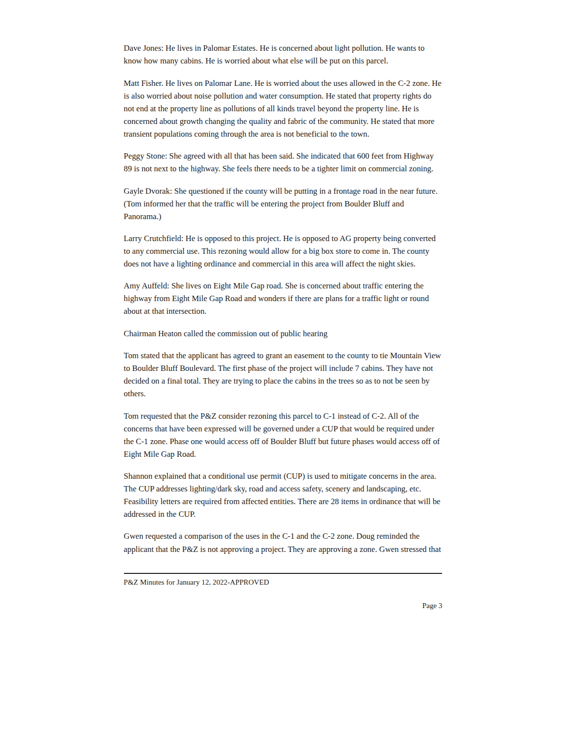Dave Jones: He lives in Palomar Estates. He is concerned about light pollution. He wants to know how many cabins. He is worried about what else will be put on this parcel.
Matt Fisher. He lives on Palomar Lane. He is worried about the uses allowed in the C-2 zone. He is also worried about noise pollution and water consumption. He stated that property rights do not end at the property line as pollutions of all kinds travel beyond the property line. He is concerned about growth changing the quality and fabric of the community. He stated that more transient populations coming through the area is not beneficial to the town.
Peggy Stone: She agreed with all that has been said. She indicated that 600 feet from Highway 89 is not next to the highway. She feels there needs to be a tighter limit on commercial zoning.
Gayle Dvorak: She questioned if the county will be putting in a frontage road in the near future. (Tom informed her that the traffic will be entering the project from Boulder Bluff and Panorama.)
Larry Crutchfield: He is opposed to this project. He is opposed to AG property being converted to any commercial use. This rezoning would allow for a big box store to come in. The county does not have a lighting ordinance and commercial in this area will affect the night skies.
Amy Auffeld: She lives on Eight Mile Gap road. She is concerned about traffic entering the highway from Eight Mile Gap Road and wonders if there are plans for a traffic light or round about at that intersection.
Chairman Heaton called the commission out of public hearing
Tom stated that the applicant has agreed to grant an easement to the county to tie Mountain View to Boulder Bluff Boulevard. The first phase of the project will include 7 cabins. They have not decided on a final total. They are trying to place the cabins in the trees so as to not be seen by others.
Tom requested that the P&Z consider rezoning this parcel to C-1 instead of C-2. All of the concerns that have been expressed will be governed under a CUP that would be required under the C-1 zone. Phase one would access off of Boulder Bluff but future phases would access off of Eight Mile Gap Road.
Shannon explained that a conditional use permit (CUP) is used to mitigate concerns in the area. The CUP addresses lighting/dark sky, road and access safety, scenery and landscaping, etc. Feasibility letters are required from affected entities. There are 28 items in ordinance that will be addressed in the CUP.
Gwen requested a comparison of the uses in the C-1 and the C-2 zone. Doug reminded the applicant that the P&Z is not approving a project. They are approving a zone. Gwen stressed that
P&Z Minutes for January 12, 2022-APPROVED
Page 3